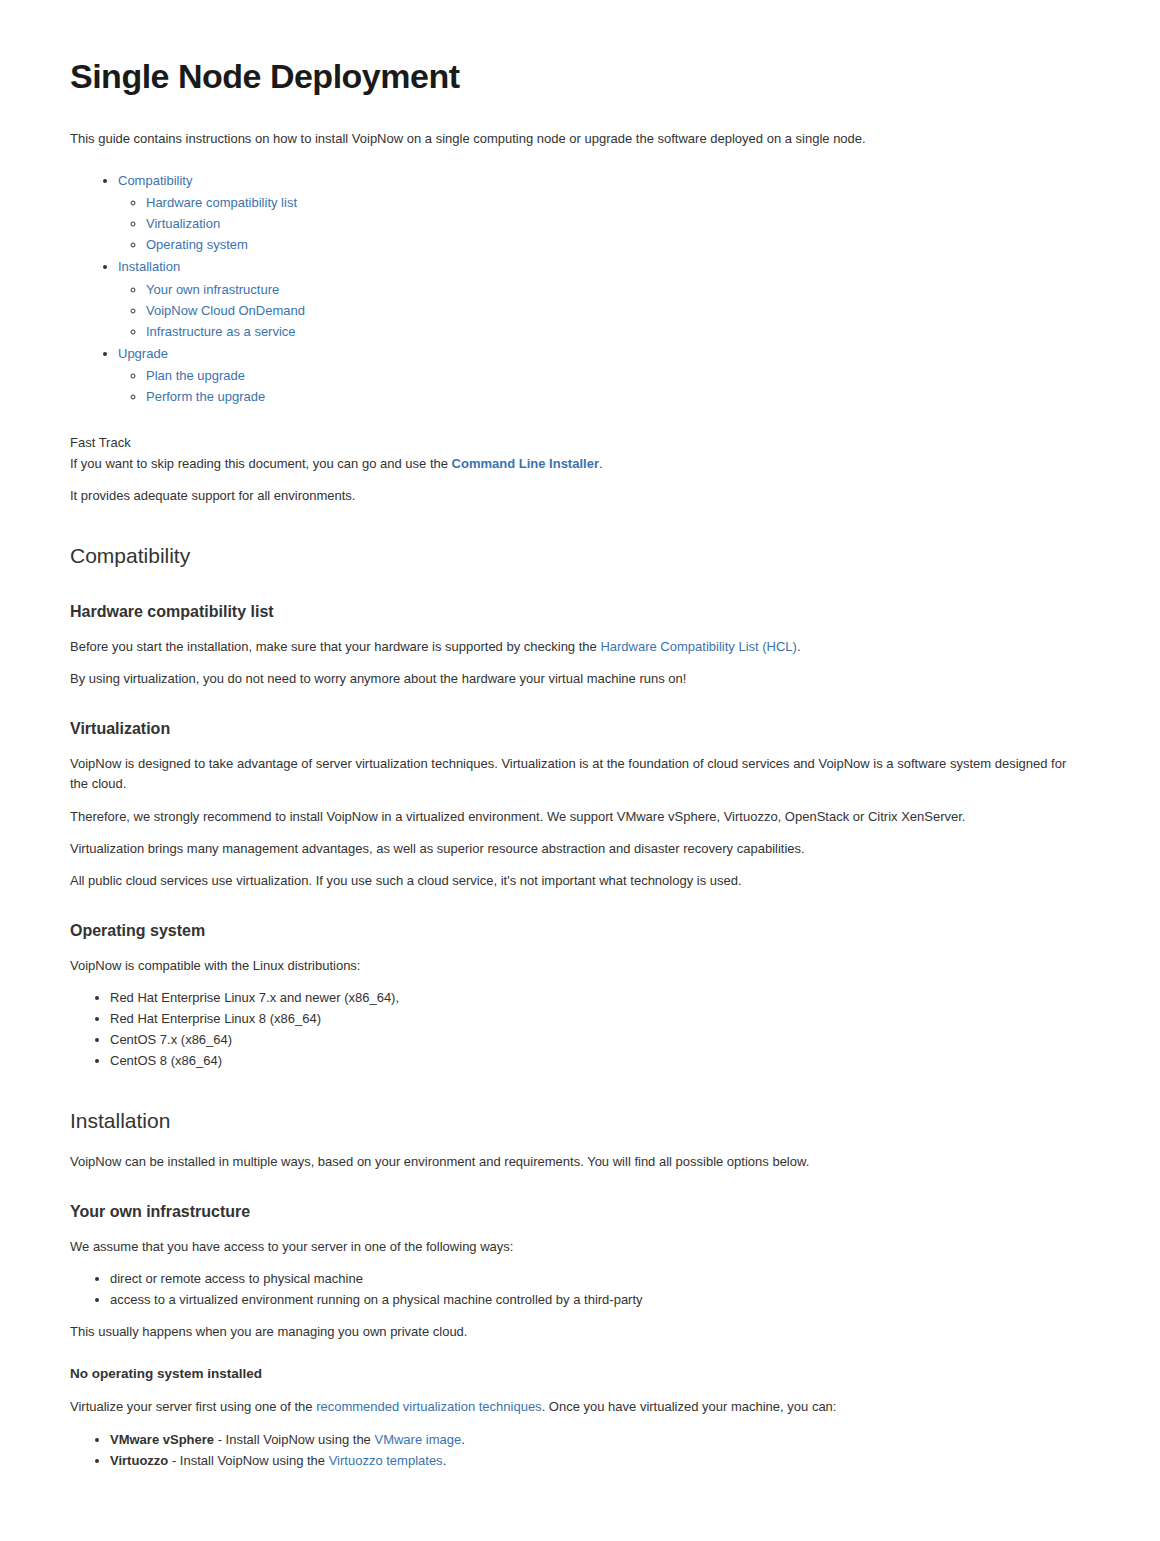Single Node Deployment
This guide contains instructions on how to install VoipNow on a single computing node or upgrade the software deployed on a single node.
Compatibility
Hardware compatibility list
Virtualization
Operating system
Installation
Your own infrastructure
VoipNow Cloud OnDemand
Infrastructure as a service
Upgrade
Plan the upgrade
Perform the upgrade
Fast Track
If you want to skip reading this document, you can go and use the Command Line Installer.
It provides adequate support for all environments.
Compatibility
Hardware compatibility list
Before you start the installation, make sure that your hardware is supported by checking the Hardware Compatibility List (HCL).
By using virtualization, you do not need to worry anymore about the hardware your virtual machine runs on!
Virtualization
VoipNow is designed to take advantage of server virtualization techniques. Virtualization is at the foundation of cloud services and VoipNow is a software system designed for the cloud.
Therefore, we strongly recommend to install VoipNow in a virtualized environment. We support VMware vSphere, Virtuozzo, OpenStack or Citrix XenServer.
Virtualization brings many management advantages, as well as superior resource abstraction and disaster recovery capabilities.
All public cloud services use virtualization. If you use such a cloud service, it's not important what technology is used.
Operating system
VoipNow is compatible with the Linux distributions:
Red Hat Enterprise Linux 7.x and newer (x86_64),
Red Hat Enterprise Linux 8 (x86_64)
CentOS 7.x (x86_64)
CentOS 8 (x86_64)
Installation
VoipNow can be installed in multiple ways, based on your environment and requirements. You will find all possible options below.
Your own infrastructure
We assume that you have access to your server in one of the following ways:
direct or remote access to physical machine
access to a virtualized environment running on a physical machine controlled by a third-party
This usually happens when you are managing you own private cloud.
No operating system installed
Virtualize your server first using one of the recommended virtualization techniques. Once you have virtualized your machine, you can:
VMware vSphere - Install VoipNow using the VMware image.
Virtuozzo - Install VoipNow using the Virtuozzo templates.